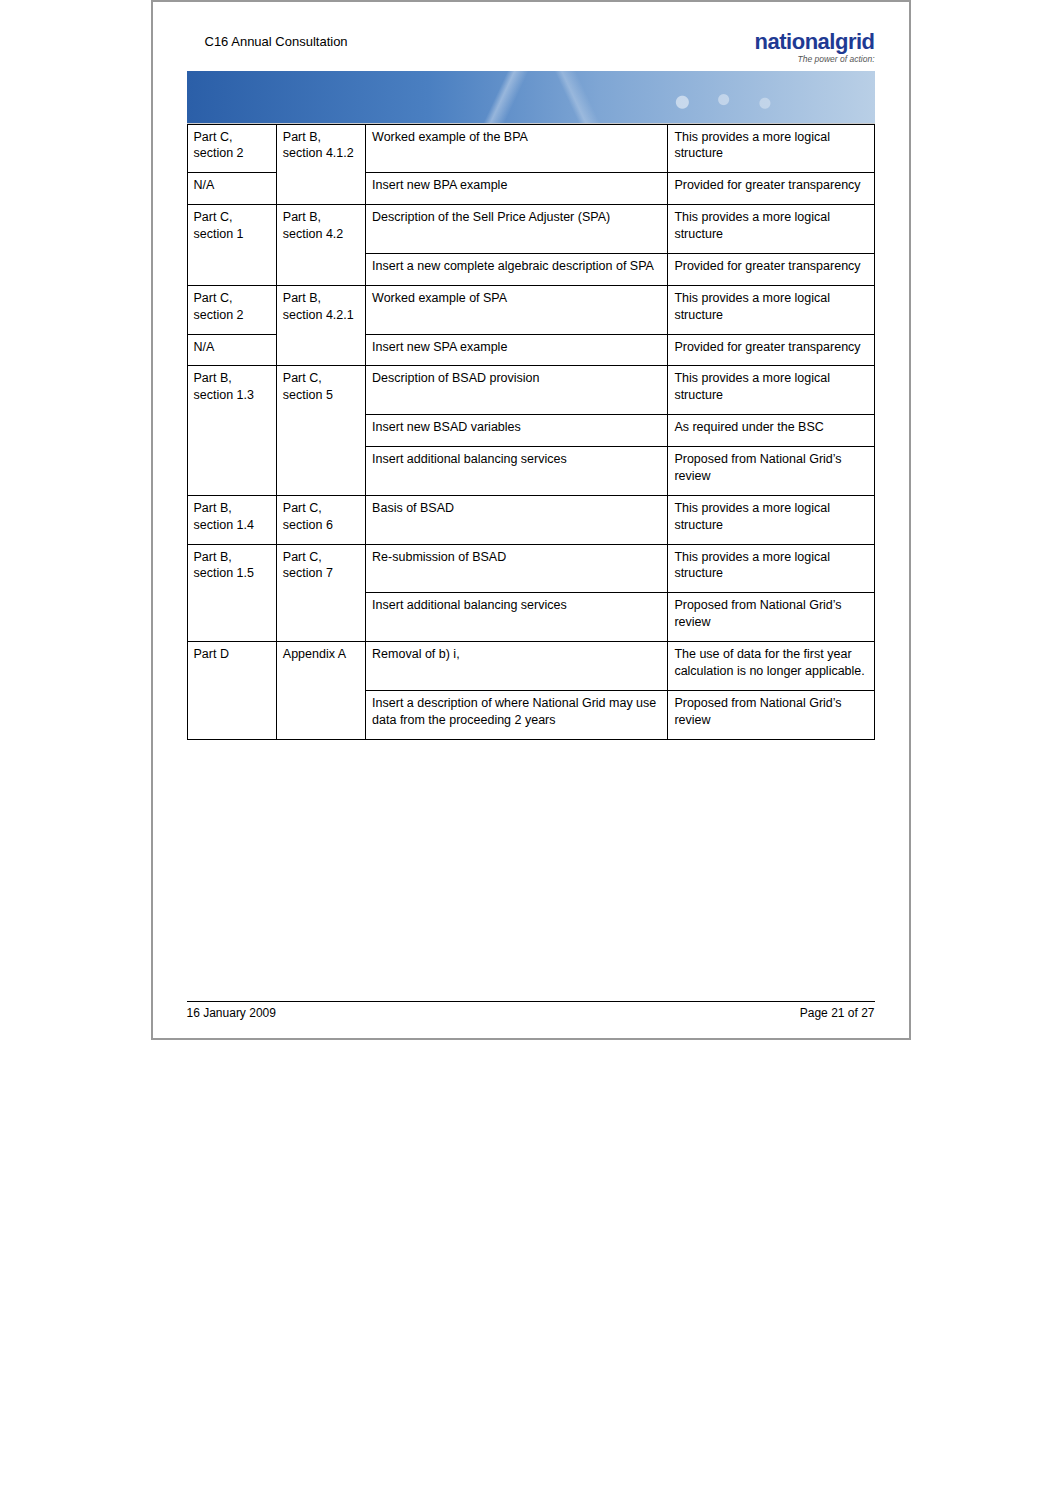C16 Annual Consultation
nationalgrid
The power of action:
| Part C, section 2 | Part B, section 4.1.2 | Worked example of the BPA | This provides a more logical structure |
| N/A | Insert new BPA example | Provided for greater transparency |
| Part C, section 1 | Part B, section 4.2 | Description of the Sell Price Adjuster (SPA) | This provides a more logical structure |
| Insert a new complete algebraic description of SPA | Provided for greater transparency |
| Part C, section 2 | Part B, section 4.2.1 | Worked example of SPA | This provides a more logical structure |
| N/A | Insert new SPA example | Provided for greater transparency |
| Part B, section 1.3 | Part C, section 5 | Description of BSAD provision | This provides a more logical structure |
| Insert new BSAD variables | As required under the BSC |
| Insert additional balancing services | Proposed from National Grid’s review |
| Part B, section 1.4 | Part C, section 6 | Basis of BSAD | This provides a more logical structure |
| Part B, section 1.5 | Part C, section 7 | Re-submission of BSAD | This provides a more logical structure |
| Insert additional balancing services | Proposed from National Grid’s review |
| Part D | Appendix A | Removal of b) i, | The use of data for the first year calculation is no longer applicable. |
| Insert a description of where National Grid may use data from the proceeding 2 years | Proposed from National Grid’s review |
16 January 2009
Page 21 of 27